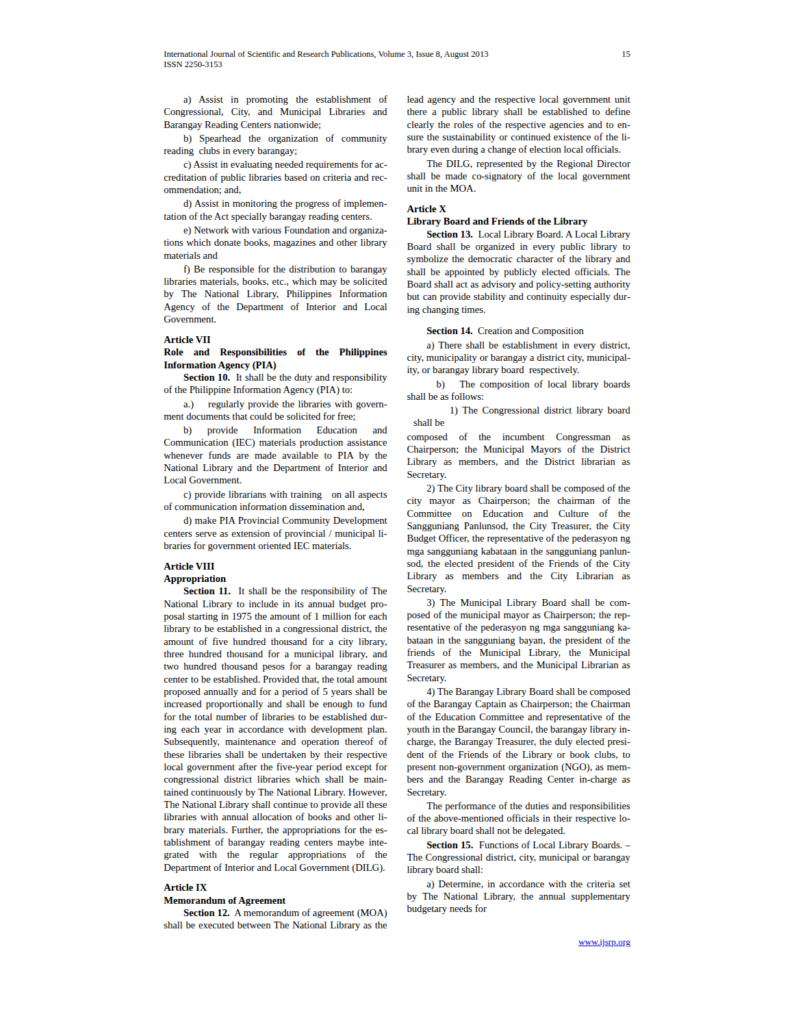International Journal of Scientific and Research Publications, Volume 3, Issue 8, August 2013
ISSN 2250-3153
15
a) Assist in promoting the establishment of Congressional, City, and Municipal Libraries and Barangay Reading Centers nationwide;
b) Spearhead the organization of community reading clubs in every barangay;
c) Assist in evaluating needed requirements for accreditation of public libraries based on criteria and recommendation; and,
d) Assist in monitoring the progress of implementation of the Act specially barangay reading centers.
e) Network with various Foundation and organizations which donate books, magazines and other library materials and
f) Be responsible for the distribution to barangay libraries materials, books, etc., which may be solicited by The National Library, Philippines Information Agency of the Department of Interior and Local Government.
Article VII
Role and Responsibilities of the Philippines Information Agency (PIA)
Section 10. It shall be the duty and responsibility of the Philippine Information Agency (PIA) to:
a.) regularly provide the libraries with government documents that could be solicited for free;
b) provide Information Education and Communication (IEC) materials production assistance whenever funds are made available to PIA by the National Library and the Department of Interior and Local Government.
c) provide librarians with training on all aspects of communication information dissemination and,
d) make PIA Provincial Community Development centers serve as extension of provincial / municipal libraries for government oriented IEC materials.
Article VIII
Appropriation
Section 11. It shall be the responsibility of The National Library to include in its annual budget proposal starting in 1975 the amount of 1 million for each library to be established in a congressional district, the amount of five hundred thousand for a city library, three hundred thousand for a municipal library, and two hundred thousand pesos for a barangay reading center to be established. Provided that, the total amount proposed annually and for a period of 5 years shall be increased proportionally and shall be enough to fund for the total number of libraries to be established during each year in accordance with development plan. Subsequently, maintenance and operation thereof of these libraries shall be undertaken by their respective local government after the five-year period except for congressional district libraries which shall be maintained continuously by The National Library. However, The National Library shall continue to provide all these libraries with annual allocation of books and other library materials. Further, the appropriations for the establishment of barangay reading centers maybe integrated with the regular appropriations of the Department of Interior and Local Government (DILG).
Article IX
Memorandum of Agreement
Section 12. A memorandum of agreement (MOA) shall be executed between The National Library as the lead agency and the respective local government unit there a public library shall be established to define clearly the roles of the respective agencies and to ensure the sustainability or continued existence of the library even during a change of election local officials.
The DILG, represented by the Regional Director shall be made co-signatory of the local government unit in the MOA.
Article X
Library Board and Friends of the Library
Section 13. Local Library Board. A Local Library Board shall be organized in every public library to symbolize the democratic character of the library and shall be appointed by publicly elected officials. The Board shall act as advisory and policy-setting authority but can provide stability and continuity especially during changing times.
Section 14. Creation and Composition
a) There shall be establishment in every district, city, municipality or barangay a district city, municipality, or barangay library board respectively.
b) The composition of local library boards shall be as follows:
1) The Congressional district library board shall be
composed of the incumbent Congressman as Chairperson; the Municipal Mayors of the District Library as members, and the District librarian as Secretary.
2) The City library board shall be composed of the city mayor as Chairperson; the chairman of the Committee on Education and Culture of the Sangguniang Panlunsod, the City Treasurer, the City Budget Officer, the representative of the pederasyon ng mga sangguniang kabataan in the sangguniang panlunsod, the elected president of the Friends of the City Library as members and the City Librarian as Secretary.
3) The Municipal Library Board shall be composed of the municipal mayor as Chairperson; the representative of the pederasyon ng mga sangguniang kabataan in the sangguniang bayan, the president of the friends of the Municipal Library, the Municipal Treasurer as members, and the Municipal Librarian as Secretary.
4) The Barangay Library Board shall be composed of the Barangay Captain as Chairperson; the Chairman of the Education Committee and representative of the youth in the Barangay Council, the barangay library in-charge, the Barangay Treasurer, the duly elected president of the Friends of the Library or book clubs, to present non-government organization (NGO), as members and the Barangay Reading Center in-charge as Secretary.
The performance of the duties and responsibilities of the above-mentioned officials in their respective local library board shall not be delegated.
Section 15. Functions of Local Library Boards. – The Congressional district, city, municipal or barangay library board shall:
a) Determine, in accordance with the criteria set by The National Library, the annual supplementary budgetary needs for
www.ijsrp.org